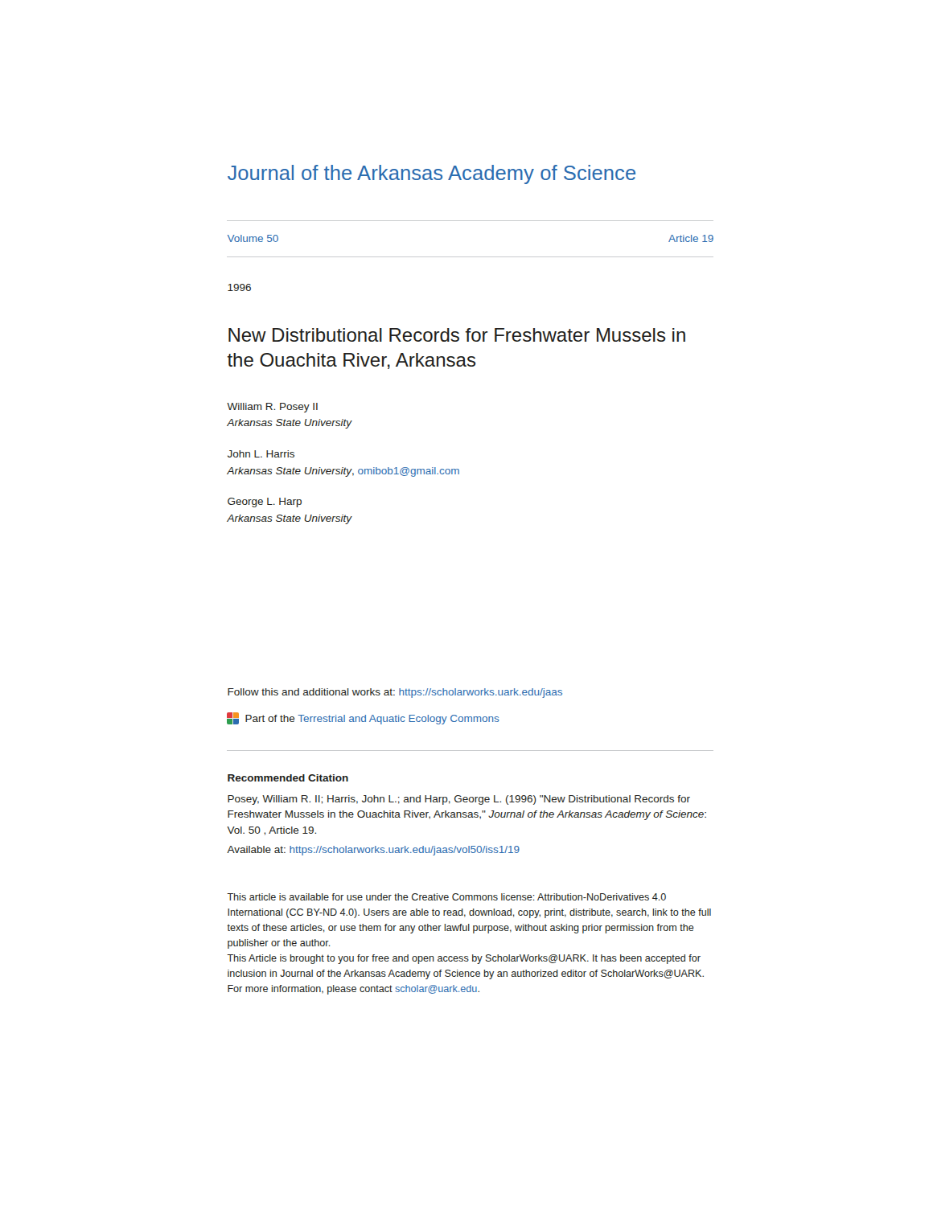Journal of the Arkansas Academy of Science
Volume 50 Article 19
1996
New Distributional Records for Freshwater Mussels in the Ouachita River, Arkansas
William R. Posey II Arkansas State University
John L. Harris Arkansas State University, omibob1@gmail.com
George L. Harp Arkansas State University
Follow this and additional works at: https://scholarworks.uark.edu/jaas
Part of the Terrestrial and Aquatic Ecology Commons
Recommended Citation
Posey, William R. II; Harris, John L.; and Harp, George L. (1996) "New Distributional Records for Freshwater Mussels in the Ouachita River, Arkansas," Journal of the Arkansas Academy of Science: Vol. 50 , Article 19.
Available at: https://scholarworks.uark.edu/jaas/vol50/iss1/19
This article is available for use under the Creative Commons license: Attribution-NoDerivatives 4.0 International (CC BY-ND 4.0). Users are able to read, download, copy, print, distribute, search, link to the full texts of these articles, or use them for any other lawful purpose, without asking prior permission from the publisher or the author.
This Article is brought to you for free and open access by ScholarWorks@UARK. It has been accepted for inclusion in Journal of the Arkansas Academy of Science by an authorized editor of ScholarWorks@UARK. For more information, please contact scholar@uark.edu.